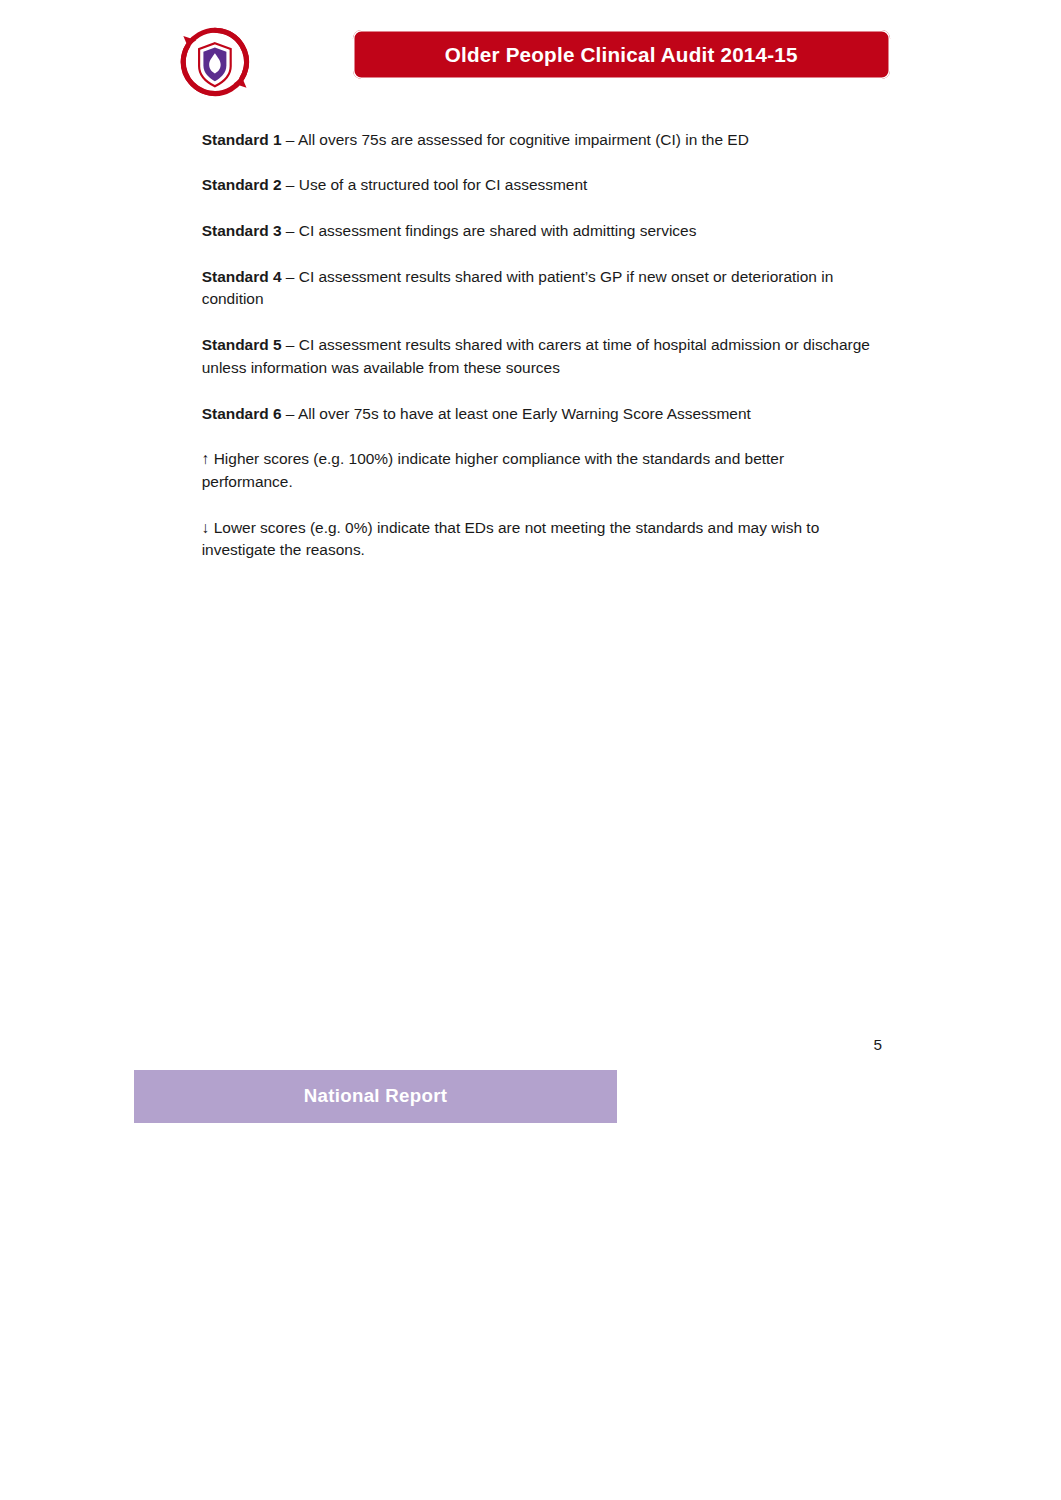Older People Clinical Audit 2014-15
Standard 1 – All overs 75s are assessed for cognitive impairment (CI) in the ED
Standard 2 – Use of a structured tool for CI assessment
Standard 3 – CI assessment findings are shared with admitting services
Standard 4 – CI assessment results shared with patient’s GP if new onset or deterioration in condition
Standard 5 – CI assessment results shared with carers at time of hospital admission or discharge unless information was available from these sources
Standard 6 – All over 75s to have at least one Early Warning Score Assessment
↑ Higher scores (e.g. 100%) indicate higher compliance with the standards and better performance.
↓ Lower scores (e.g. 0%) indicate that EDs are not meeting the standards and may wish to investigate the reasons.
5
National Report